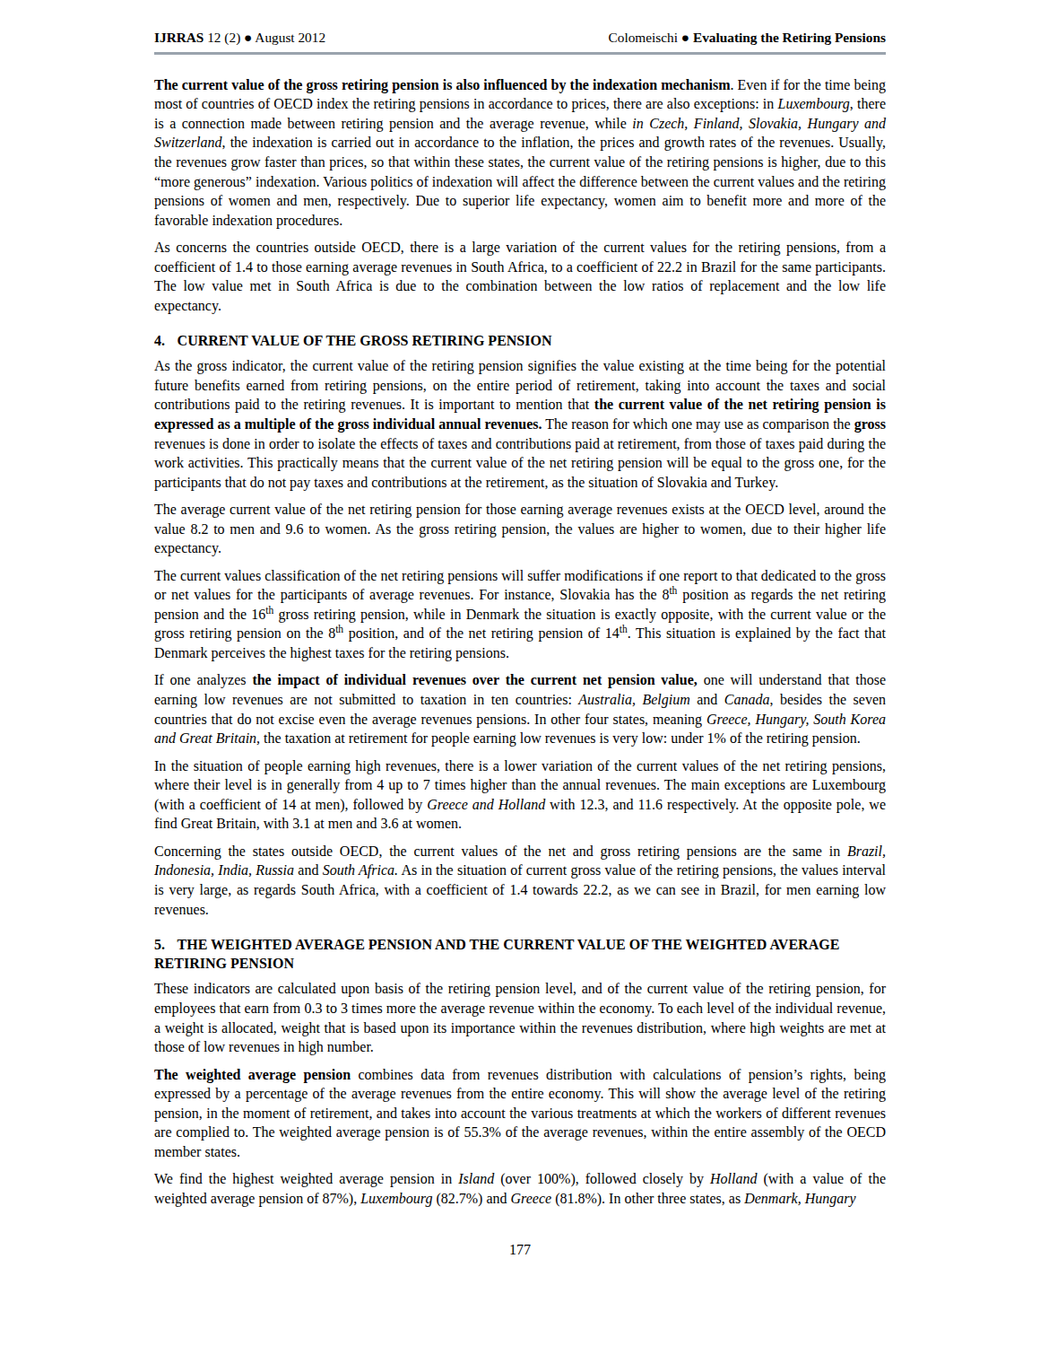IJRRAS 12 (2) ● August 2012
Colomeischi ● Evaluating the Retiring Pensions
The current value of the gross retiring pension is also influenced by the indexation mechanism. Even if for the time being most of countries of OECD index the retiring pensions in accordance to prices, there are also exceptions: in Luxembourg, there is a connection made between retiring pension and the average revenue, while in Czech, Finland, Slovakia, Hungary and Switzerland, the indexation is carried out in accordance to the inflation, the prices and growth rates of the revenues. Usually, the revenues grow faster than prices, so that within these states, the current value of the retiring pensions is higher, due to this “more generous” indexation. Various politics of indexation will affect the difference between the current values and the retiring pensions of women and men, respectively. Due to superior life expectancy, women aim to benefit more and more of the favorable indexation procedures.
As concerns the countries outside OECD, there is a large variation of the current values for the retiring pensions, from a coefficient of 1.4 to those earning average revenues in South Africa, to a coefficient of 22.2 in Brazil for the same participants. The low value met in South Africa is due to the combination between the low ratios of replacement and the low life expectancy.
4. Current value of the gross retiring pension
As the gross indicator, the current value of the retiring pension signifies the value existing at the time being for the potential future benefits earned from retiring pensions, on the entire period of retirement, taking into account the taxes and social contributions paid to the retiring revenues. It is important to mention that the current value of the net retiring pension is expressed as a multiple of the gross individual annual revenues. The reason for which one may use as comparison the gross revenues is done in order to isolate the effects of taxes and contributions paid at retirement, from those of taxes paid during the work activities. This practically means that the current value of the net retiring pension will be equal to the gross one, for the participants that do not pay taxes and contributions at the retirement, as the situation of Slovakia and Turkey.
The average current value of the net retiring pension for those earning average revenues exists at the OECD level, around the value 8.2 to men and 9.6 to women. As the gross retiring pension, the values are higher to women, due to their higher life expectancy.
The current values classification of the net retiring pensions will suffer modifications if one report to that dedicated to the gross or net values for the participants of average revenues. For instance, Slovakia has the 8th position as regards the net retiring pension and the 16th gross retiring pension, while in Denmark the situation is exactly opposite, with the current value or the gross retiring pension on the 8th position, and of the net retiring pension of 14th. This situation is explained by the fact that Denmark perceives the highest taxes for the retiring pensions.
If one analyzes the impact of individual revenues over the current net pension value, one will understand that those earning low revenues are not submitted to taxation in ten countries: Australia, Belgium and Canada, besides the seven countries that do not excise even the average revenues pensions. In other four states, meaning Greece, Hungary, South Korea and Great Britain, the taxation at retirement for people earning low revenues is very low: under 1% of the retiring pension.
In the situation of people earning high revenues, there is a lower variation of the current values of the net retiring pensions, where their level is in generally from 4 up to 7 times higher than the annual revenues. The main exceptions are Luxembourg (with a coefficient of 14 at men), followed by Greece and Holland with 12.3, and 11.6 respectively. At the opposite pole, we find Great Britain, with 3.1 at men and 3.6 at women.
Concerning the states outside OECD, the current values of the net and gross retiring pensions are the same in Brazil, Indonesia, India, Russia and South Africa. As in the situation of current gross value of the retiring pensions, the values interval is very large, as regards South Africa, with a coefficient of 1.4 towards 22.2, as we can see in Brazil, for men earning low revenues.
5. The weighted average pension and the current value of the weighted average retiring pension
These indicators are calculated upon basis of the retiring pension level, and of the current value of the retiring pension, for employees that earn from 0.3 to 3 times more the average revenue within the economy. To each level of the individual revenue, a weight is allocated, weight that is based upon its importance within the revenues distribution, where high weights are met at those of low revenues in high number.
The weighted average pension combines data from revenues distribution with calculations of pension’s rights, being expressed by a percentage of the average revenues from the entire economy. This will show the average level of the retiring pension, in the moment of retirement, and takes into account the various treatments at which the workers of different revenues are complied to. The weighted average pension is of 55.3% of the average revenues, within the entire assembly of the OECD member states.
We find the highest weighted average pension in Island (over 100%), followed closely by Holland (with a value of the weighted average pension of 87%), Luxembourg (82.7%) and Greece (81.8%). In other three states, as Denmark, Hungary
177